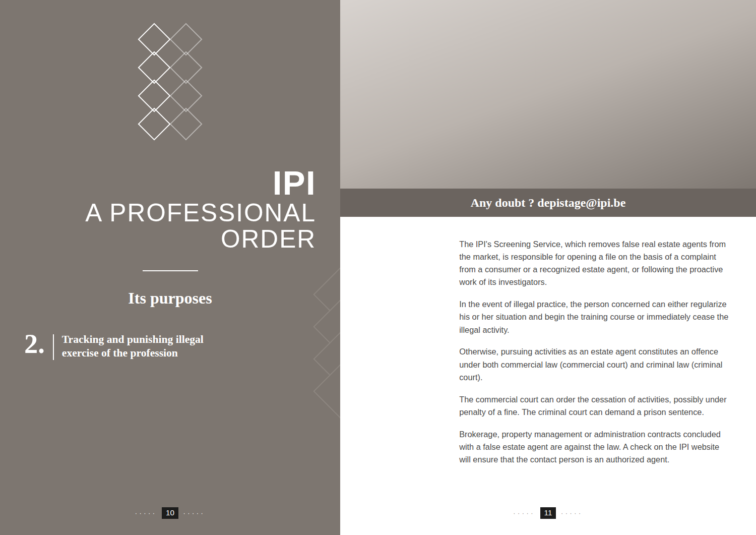IPI
A PROFESSIONAL
ORDER
Its purposes
2. Tracking and punishing illegal
exercise of the profession
····· 10 ·····
Any doubt ? depistage@ipi.be
The IPI's Screening Service, which removes false real estate agents from the market, is responsible for opening a file on the basis of a complaint from a consumer or a recognized estate agent, or following the proactive work of its investigators.
In the event of illegal practice, the person concerned can either regularize his or her situation and begin the training course or immediately cease the illegal activity.
Otherwise, pursuing activities as an estate agent constitutes an offence under both commercial law (commercial court) and criminal law (criminal court).
The commercial court can order the cessation of activities, possibly under penalty of a fine. The criminal court can demand a prison sentence.
Brokerage, property management or administration contracts concluded with a false estate agent are against the law. A check on the IPI website will ensure that the contact person is an authorized agent.
····· 11 ·····